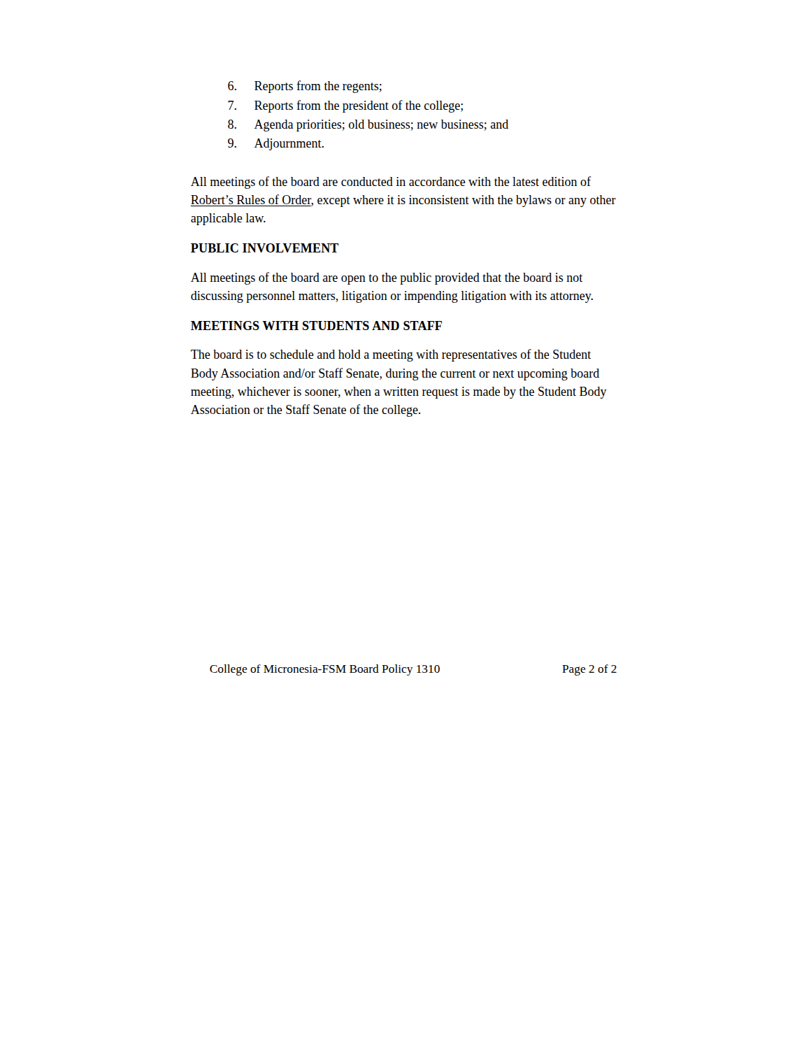6. Reports from the regents;
7. Reports from the president of the college;
8. Agenda priorities; old business; new business; and
9. Adjournment.
All meetings of the board are conducted in accordance with the latest edition of Robert’s Rules of Order, except where it is inconsistent with the bylaws or any other applicable law.
PUBLIC INVOLVEMENT
All meetings of the board are open to the public provided that the board is not discussing personnel matters, litigation or impending litigation with its attorney.
MEETINGS WITH STUDENTS AND STAFF
The board is to schedule and hold a meeting with representatives of the Student Body Association and/or Staff Senate, during the current or next upcoming board meeting, whichever is sooner, when a written request is made by the Student Body Association or the Staff Senate of the college.
College of Micronesia-FSM Board Policy 1310
Page 2 of 2